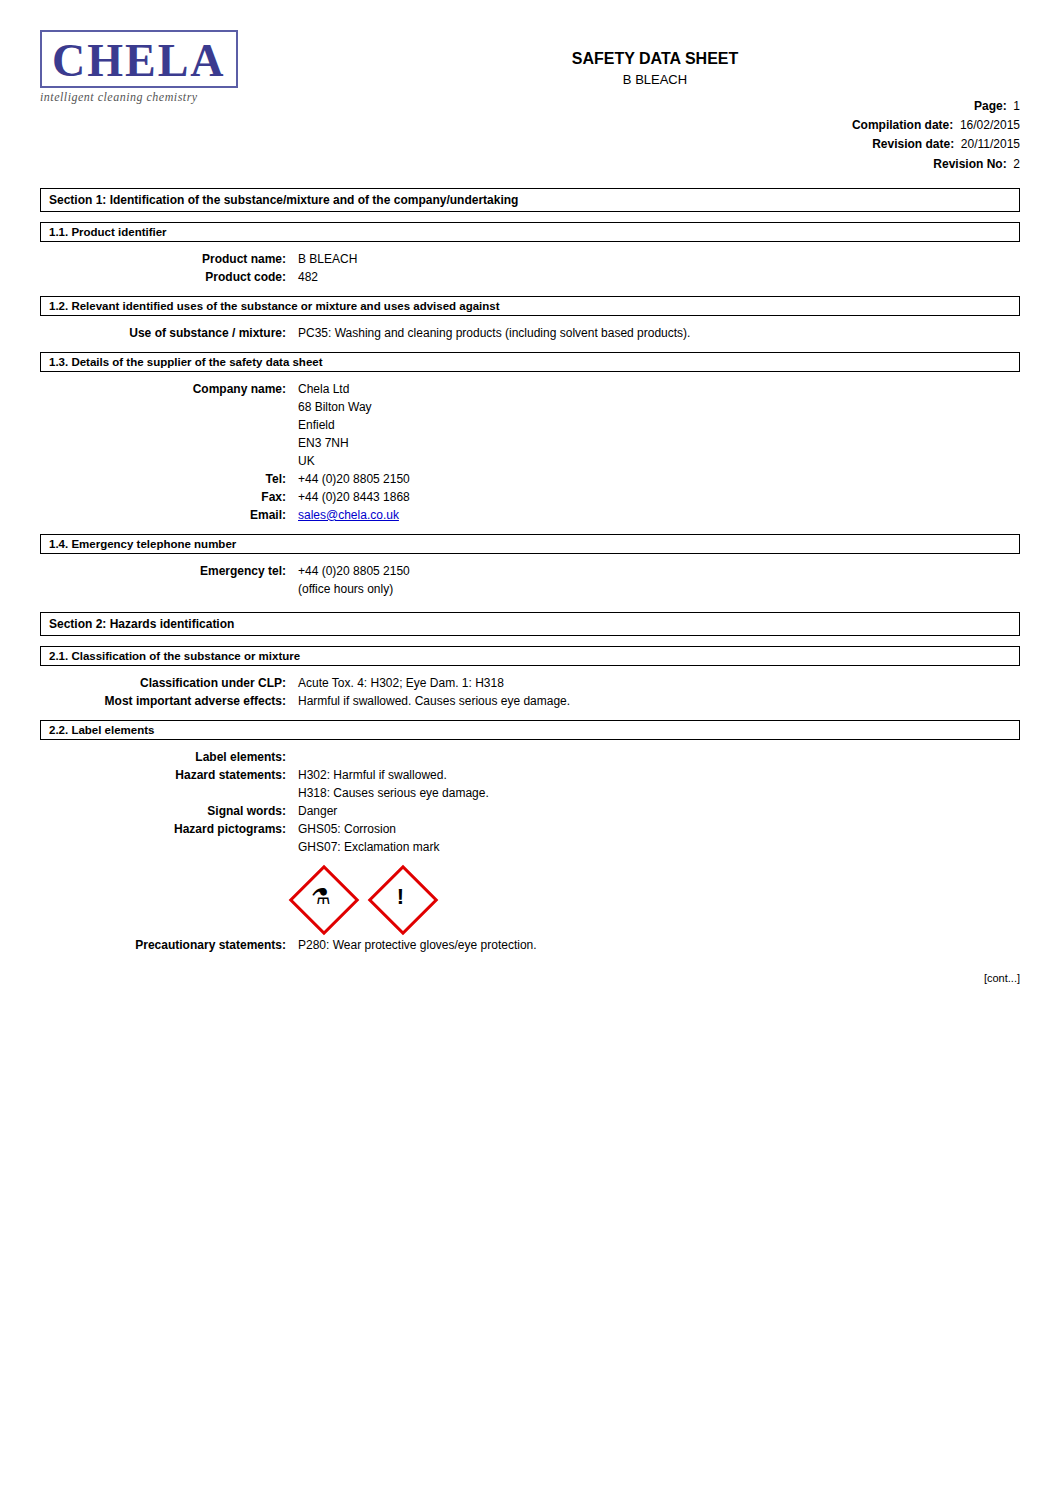CHELA
intelligent cleaning chemistry
SAFETY DATA SHEET
B BLEACH
Page: 1
Compilation date: 16/02/2015
Revision date: 20/11/2015
Revision No: 2
Section 1: Identification of the substance/mixture and of the company/undertaking
1.1. Product identifier
| Product name: | B BLEACH |
| Product code: | 482 |
1.2. Relevant identified uses of the substance or mixture and uses advised against
| Use of substance / mixture: | PC35: Washing and cleaning products (including solvent based products). |
1.3. Details of the supplier of the safety data sheet
| Company name: | Chela Ltd |
| | 68 Bilton Way |
| | Enfield |
| | EN3 7NH |
| | UK |
| Tel: | +44 (0)20 8805 2150 |
| Fax: | +44 (0)20 8443 1868 |
| Email: | sales@chela.co.uk |
1.4. Emergency telephone number
| Emergency tel: | +44 (0)20 8805 2150 |
| | (office hours only) |
Section 2: Hazards identification
2.1. Classification of the substance or mixture
| Classification under CLP: | Acute Tox. 4: H302; Eye Dam. 1: H318 |
| Most important adverse effects: | Harmful if swallowed. Causes serious eye damage. |
2.2. Label elements
| Label elements: | |
| Hazard statements: | H302: Harmful if swallowed. |
| | H318: Causes serious eye damage. |
| Signal words: | Danger |
| Hazard pictograms: | GHS05: Corrosion |
| | GHS07: Exclamation mark |
⚗ !
| Precautionary statements: | P280: Wear protective gloves/eye protection. |
[cont...]